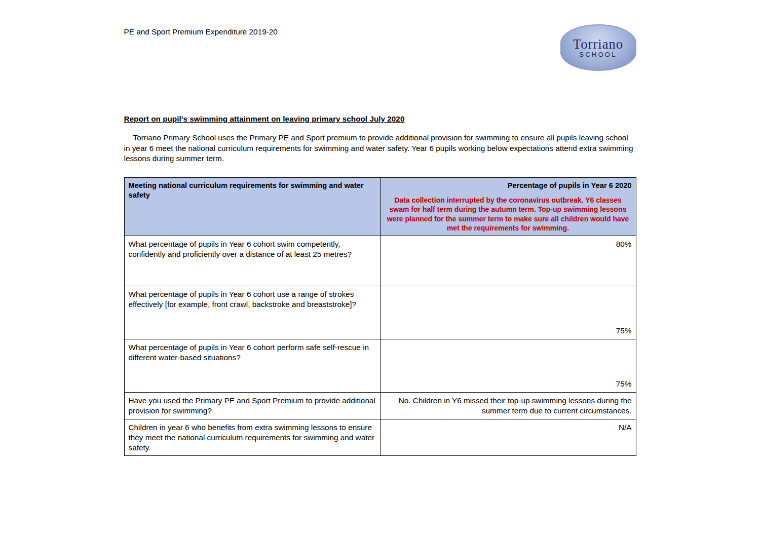PE and Sport Premium Expenditure 2019-20
Torriano
SCHOOL
Report on pupil’s swimming attainment on leaving primary school July 2020
Torriano Primary School uses the Primary PE and Sport premium to provide additional provision for swimming to ensure all pupils leaving school in year 6 meet the national curriculum requirements for swimming and water safety. Year 6 pupils working below expectations attend extra swimming lessons during summer term.
| Meeting national curriculum requirements for swimming and water safety | Percentage of pupils in Year 6 2020 Data collection interrupted by the coronavirus outbreak. Y6 classes swam for half term during the autumn term. Top-up swimming lessons were planned for the summer term to make sure all children would have met the requirements for swimming. |
| --- | --- |
| What percentage of pupils in Year 6 cohort swim competently, confidently and proficiently over a distance of at least 25 metres? | 80% |
| What percentage of pupils in Year 6 cohort use a range of strokes effectively [for example, front crawl, backstroke and breaststroke]? | 75% |
| What percentage of pupils in Year 6 cohort perform safe self-rescue in different water-based situations? | 75% |
| Have you used the Primary PE and Sport Premium to provide additional provision for swimming? | No. Children in Y6 missed their top-up swimming lessons during the summer term due to current circumstances. |
| Children in year 6 who benefits from extra swimming lessons to ensure they meet the national curriculum requirements for swimming and water safety. | N/A |